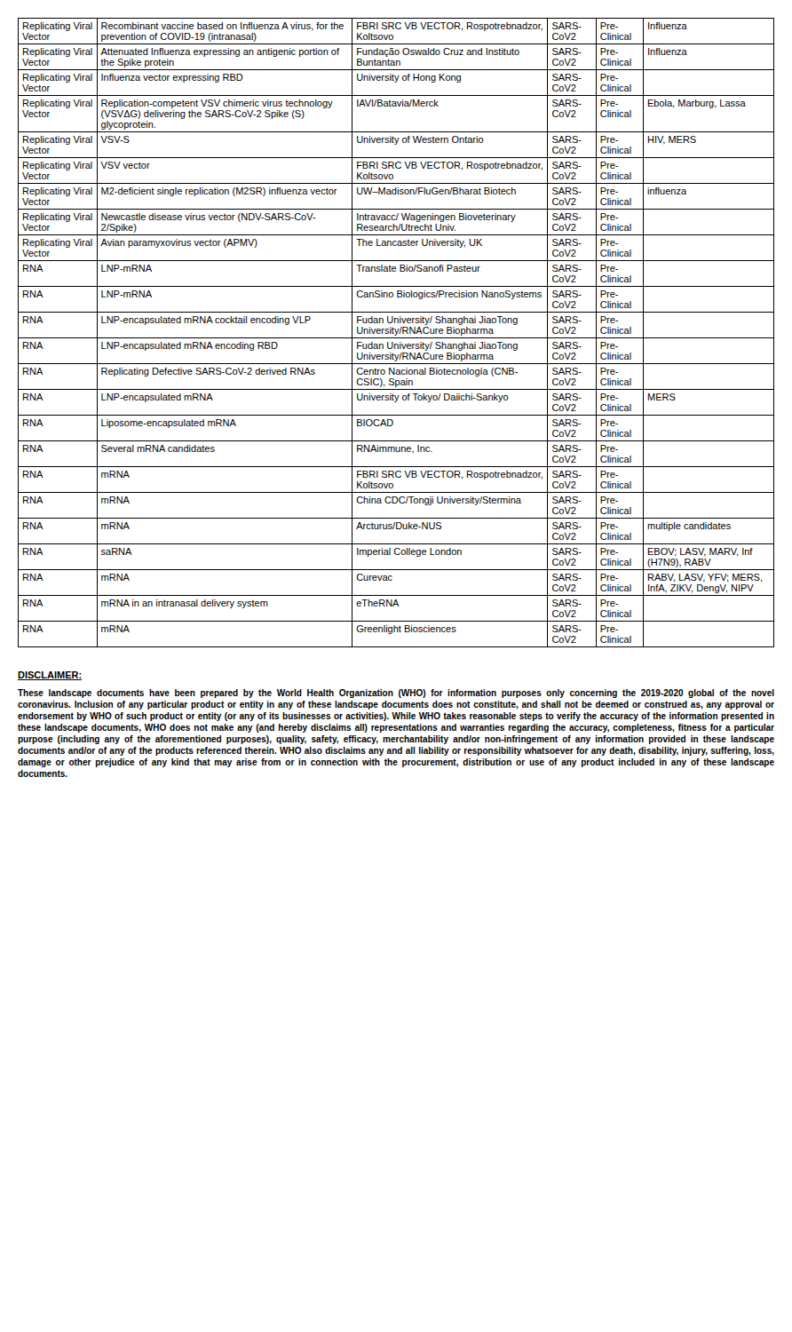| Replicating Viral Vector | Recombinant vaccine based on Influenza A virus, for the prevention of COVID-19 (intranasal) | FBRI SRC VB VECTOR, Rospotrebnadzor, Koltsovo | SARS-CoV2 | Pre-Clinical | Influenza |
| Replicating Viral Vector | Attenuated Influenza expressing an antigenic portion of the Spike protein | Fundação Oswaldo Cruz and Instituto Buntantan | SARS-CoV2 | Pre-Clinical | Influenza |
| Replicating Viral Vector | Influenza vector expressing RBD | University of Hong Kong | SARS-CoV2 | Pre-Clinical | |
| Replicating Viral Vector | Replication-competent VSV chimeric virus technology (VSVΔG) delivering the SARS-CoV-2 Spike (S) glycoprotein. | IAVI/Batavia/Merck | SARS-CoV2 | Pre-Clinical | Ebola, Marburg, Lassa |
| Replicating Viral Vector | VSV-S | University of Western Ontario | SARS-CoV2 | Pre-Clinical | HIV, MERS |
| Replicating Viral Vector | VSV vector | FBRI SRC VB VECTOR, Rospotrebnadzor, Koltsovo | SARS-CoV2 | Pre-Clinical | |
| Replicating Viral Vector | M2-deficient single replication (M2SR) influenza vector | UW–Madison/FluGen/Bharat Biotech | SARS-CoV2 | Pre-Clinical | influenza |
| Replicating Viral Vector | Newcastle disease virus vector (NDV-SARS-CoV-2/Spike) | Intravacc/ Wageningen Bioveterinary Research/Utrecht Univ. | SARS-CoV2 | Pre-Clinical | |
| Replicating Viral Vector | Avian paramyxovirus vector (APMV) | The Lancaster University, UK | SARS-CoV2 | Pre-Clinical | |
| RNA | LNP-mRNA | Translate Bio/Sanofi Pasteur | SARS-CoV2 | Pre-Clinical | |
| RNA | LNP-mRNA | CanSino Biologics/Precision NanoSystems | SARS-CoV2 | Pre-Clinical | |
| RNA | LNP-encapsulated mRNA cocktail encoding VLP | Fudan University/ Shanghai JiaoTong University/RNACure Biopharma | SARS-CoV2 | Pre-Clinical | |
| RNA | LNP-encapsulated mRNA encoding RBD | Fudan University/ Shanghai JiaoTong University/RNACure Biopharma | SARS-CoV2 | Pre-Clinical | |
| RNA | Replicating Defective SARS-CoV-2 derived RNAs | Centro Nacional Biotecnología (CNB-CSIC), Spain | SARS-CoV2 | Pre-Clinical | |
| RNA | LNP-encapsulated mRNA | University of Tokyo/ Daiichi-Sankyo | SARS-CoV2 | Pre-Clinical | MERS |
| RNA | Liposome-encapsulated mRNA | BIOCAD | SARS-CoV2 | Pre-Clinical | |
| RNA | Several mRNA candidates | RNAimmune, Inc. | SARS-CoV2 | Pre-Clinical | |
| RNA | mRNA | FBRI SRC VB VECTOR, Rospotrebnadzor, Koltsovo | SARS-CoV2 | Pre-Clinical | |
| RNA | mRNA | China CDC/Tongji University/Stermina | SARS-CoV2 | Pre-Clinical | |
| RNA | mRNA | Arcturus/Duke-NUS | SARS-CoV2 | Pre-Clinical | multiple candidates |
| RNA | saRNA | Imperial College London | SARS-CoV2 | Pre-Clinical | EBOV; LASV, MARV, Inf (H7N9), RABV |
| RNA | mRNA | Curevac | SARS-CoV2 | Pre-Clinical | RABV, LASV, YFV; MERS, InfA, ZIKV, DengV, NIPV |
| RNA | mRNA in an intranasal delivery system | eTheRNA | SARS-CoV2 | Pre-Clinical | |
| RNA | mRNA | Greenlight Biosciences | SARS-CoV2 | Pre-Clinical | |
DISCLAIMER:
These landscape documents have been prepared by the World Health Organization (WHO) for information purposes only concerning the 2019-2020 global of the novel coronavirus. Inclusion of any particular product or entity in any of these landscape documents does not constitute, and shall not be deemed or construed as, any approval or endorsement by WHO of such product or entity (or any of its businesses or activities). While WHO takes reasonable steps to verify the accuracy of the information presented in these landscape documents, WHO does not make any (and hereby disclaims all) representations and warranties regarding the accuracy, completeness, fitness for a particular purpose (including any of the aforementioned purposes), quality, safety, efficacy, merchantability and/or non-infringement of any information provided in these landscape documents and/or of any of the products referenced therein. WHO also disclaims any and all liability or responsibility whatsoever for any death, disability, injury, suffering, loss, damage or other prejudice of any kind that may arise from or in connection with the procurement, distribution or use of any product included in any of these landscape documents.